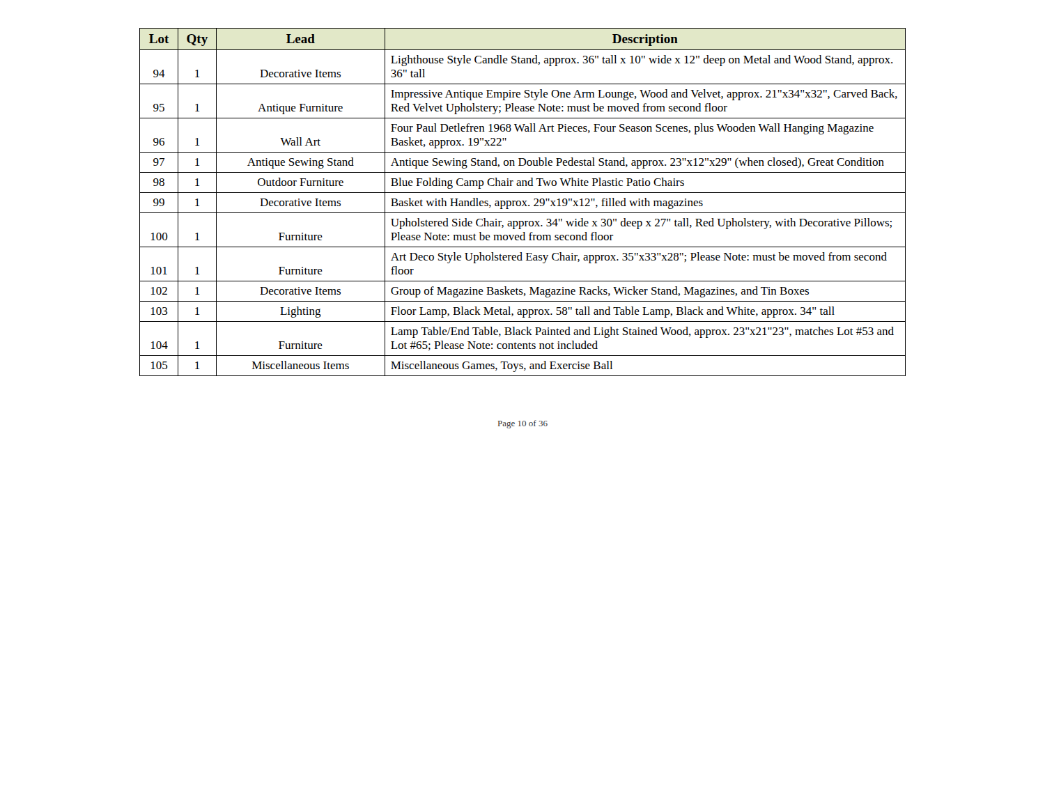| Lot | Qty | Lead | Description |
| --- | --- | --- | --- |
| 94 | 1 | Decorative Items | Lighthouse Style Candle Stand, approx. 36" tall x 10" wide x 12" deep on Metal and Wood Stand, approx. 36" tall |
| 95 | 1 | Antique Furniture | Impressive Antique Empire Style One Arm Lounge, Wood and Velvet, approx. 21"x34"x32", Carved Back, Red Velvet Upholstery; Please Note: must be moved from second floor |
| 96 | 1 | Wall Art | Four Paul Detlefren 1968 Wall Art Pieces, Four Season Scenes, plus Wooden Wall Hanging Magazine Basket, approx. 19"x22" |
| 97 | 1 | Antique Sewing Stand | Antique Sewing Stand, on Double Pedestal Stand, approx. 23"x12"x29" (when closed), Great Condition |
| 98 | 1 | Outdoor Furniture | Blue Folding Camp Chair and Two White Plastic Patio Chairs |
| 99 | 1 | Decorative Items | Basket with Handles, approx. 29"x19"x12", filled with magazines |
| 100 | 1 | Furniture | Upholstered Side Chair, approx. 34" wide x 30" deep x 27" tall, Red Upholstery, with Decorative Pillows; Please Note: must be moved from second floor |
| 101 | 1 | Furniture | Art Deco Style Upholstered Easy Chair, approx. 35"x33"x28"; Please Note: must be moved from second floor |
| 102 | 1 | Decorative Items | Group of Magazine Baskets, Magazine Racks, Wicker Stand, Magazines, and Tin Boxes |
| 103 | 1 | Lighting | Floor Lamp, Black Metal, approx. 58" tall and Table Lamp, Black and White, approx. 34" tall |
| 104 | 1 | Furniture | Lamp Table/End Table, Black Painted and Light Stained Wood, approx. 23"x21"23", matches Lot #53 and Lot #65; Please Note: contents not included |
| 105 | 1 | Miscellaneous Items | Miscellaneous Games, Toys, and Exercise Ball |
Page 10 of 36